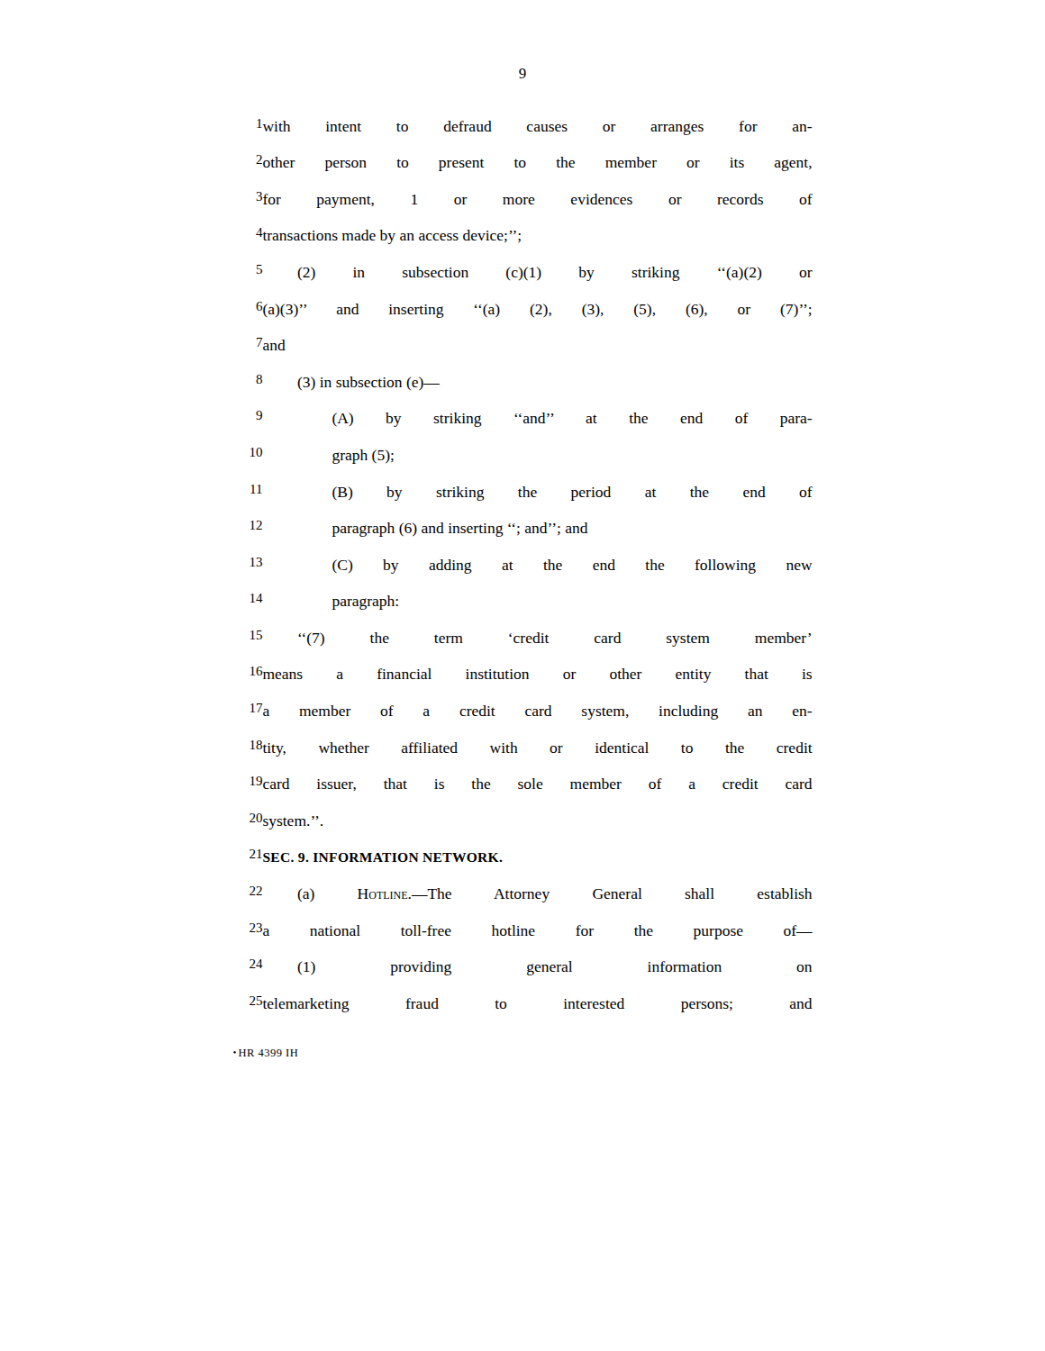9
| 1 | with intent to defraud causes or arranges for an- |
| 2 | other person to present to the member or its agent, |
| 3 | for payment, 1 or more evidences or records of |
| 4 | transactions made by an access device;’’; |
| 5 | (2) in subsection (c)(1) by striking ‘‘(a)(2) or |
| 6 | (a)(3)’’ and inserting ‘‘(a) (2), (3), (5), (6), or (7)’’; |
| 7 | and |
| 8 | (3) in subsection (e)— |
| 9 | (A) by striking ‘‘and’’ at the end of para- |
| 10 | graph (5); |
| 11 | (B) by striking the period at the end of |
| 12 | paragraph (6) and inserting ‘‘; and’’; and |
| 13 | (C) by adding at the end the following new |
| 14 | paragraph: |
| 15 | ‘‘(7) the term ‘credit card system member’ |
| 16 | means a financial institution or other entity that is |
| 17 | a member of a credit card system, including an en- |
| 18 | tity, whether affiliated with or identical to the credit |
| 19 | card issuer, that is the sole member of a credit card |
| 20 | system.’’. |
| 21 | SEC. 9. INFORMATION NETWORK. |
| 22 | (a) Hotline. —The Attorney General shall establish |
| 23 | a national toll-free hotline for the purpose of— |
| 24 | (1) providing general information on |
| 25 | telemarketing fraud to interested persons; and |
•HR 4399 IH